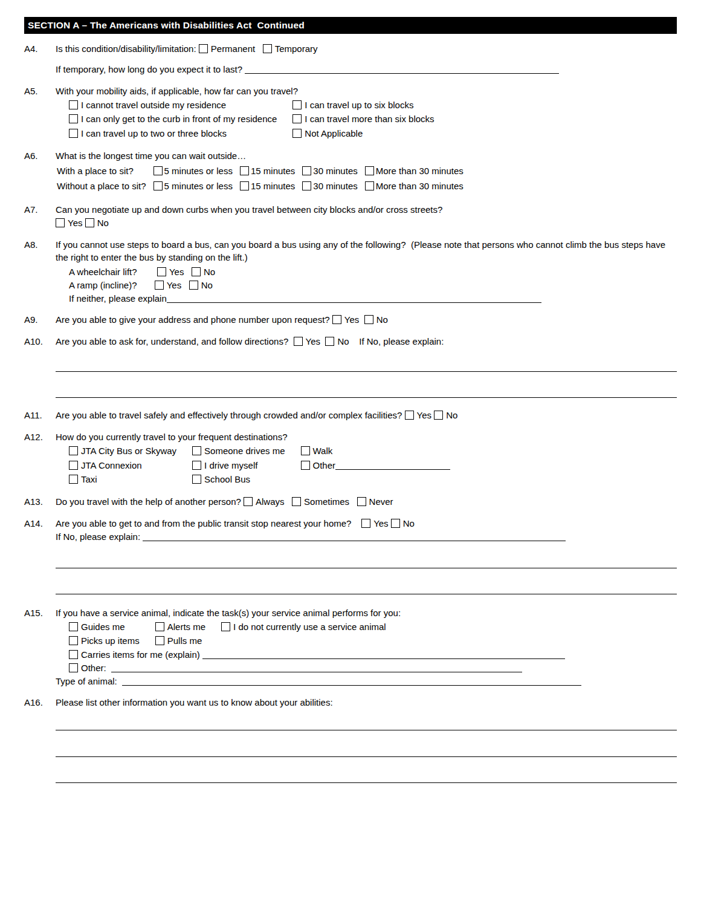SECTION A – The Americans with Disabilities Act Continued
A4.
Is this condition/disability/limitation: Permanent Temporary
If temporary, how long do you expect it to last?
A5.
With your mobility aids, if applicable, how far can you travel?
| I cannot travel outside my residence | I can travel up to six blocks |
| I can only get to the curb in front of my residence | I can travel more than six blocks |
| I can travel up to two or three blocks | Not Applicable |
A6.
What is the longest time you can wait outside…
| With a place to sit? | 5 minutes or less | 15 minutes | 30 minutes | More than 30 minutes |
| Without a place to sit? | 5 minutes or less | 15 minutes | 30 minutes | More than 30 minutes |
A7.
Can you negotiate up and down curbs when you travel between city blocks and/or cross streets?
Yes No
A8.
If you cannot use steps to board a bus, can you board a bus using any of the following? (Please note that persons who cannot climb the bus steps have the right to enter the bus by standing on the lift.)
A wheelchair lift? Yes No
A ramp (incline)? Yes No
If neither, please explain
A9.
Are you able to give your address and phone number upon request? Yes No
A10.
Are you able to ask for, understand, and follow directions? Yes No If No, please explain:
A11.
Are you able to travel safely and effectively through crowded and/or complex facilities? Yes No
A12.
How do you currently travel to your frequent destinations?
| JTA City Bus or Skyway | Someone drives me | Walk |
| JTA Connexion | I drive myself | Other |
| Taxi | School Bus | |
A13.
Do you travel with the help of another person? Always Sometimes Never
A14.
Are you able to get to and from the public transit stop nearest your home? Yes No
If No, please explain:
A15.
If you have a service animal, indicate the task(s) your service animal performs for you:
| Guides me | Alerts me | I do not currently use a service animal |
| Picks up items | Pulls me | |
Carries items for me (explain)
Other:
Type of animal:
A16.
Please list other information you want us to know about your abilities: